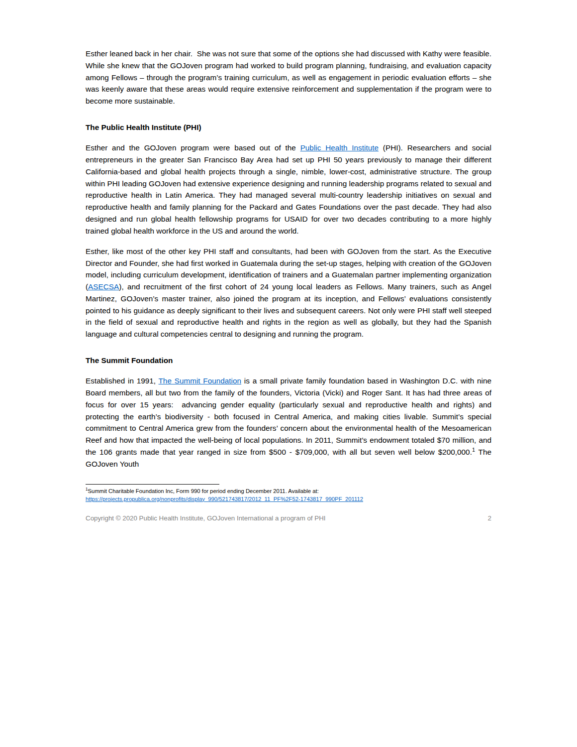Esther leaned back in her chair. She was not sure that some of the options she had discussed with Kathy were feasible. While she knew that the GOJoven program had worked to build program planning, fundraising, and evaluation capacity among Fellows – through the program’s training curriculum, as well as engagement in periodic evaluation efforts – she was keenly aware that these areas would require extensive reinforcement and supplementation if the program were to become more sustainable.
The Public Health Institute (PHI)
Esther and the GOJoven program were based out of the Public Health Institute (PHI). Researchers and social entrepreneurs in the greater San Francisco Bay Area had set up PHI 50 years previously to manage their different California-based and global health projects through a single, nimble, lower-cost, administrative structure. The group within PHI leading GOJoven had extensive experience designing and running leadership programs related to sexual and reproductive health in Latin America. They had managed several multi-country leadership initiatives on sexual and reproductive health and family planning for the Packard and Gates Foundations over the past decade. They had also designed and run global health fellowship programs for USAID for over two decades contributing to a more highly trained global health workforce in the US and around the world.
Esther, like most of the other key PHI staff and consultants, had been with GOJoven from the start. As the Executive Director and Founder, she had first worked in Guatemala during the set-up stages, helping with creation of the GOJoven model, including curriculum development, identification of trainers and a Guatemalan partner implementing organization (ASECSA), and recruitment of the first cohort of 24 young local leaders as Fellows. Many trainers, such as Angel Martinez, GOJoven’s master trainer, also joined the program at its inception, and Fellows’ evaluations consistently pointed to his guidance as deeply significant to their lives and subsequent careers. Not only were PHI staff well steeped in the field of sexual and reproductive health and rights in the region as well as globally, but they had the Spanish language and cultural competencies central to designing and running the program.
The Summit Foundation
Established in 1991, The Summit Foundation is a small private family foundation based in Washington D.C. with nine Board members, all but two from the family of the founders, Victoria (Vicki) and Roger Sant. It has had three areas of focus for over 15 years: advancing gender equality (particularly sexual and reproductive health and rights) and protecting the earth’s biodiversity - both focused in Central America, and making cities livable. Summit’s special commitment to Central America grew from the founders’ concern about the environmental health of the Mesoamerican Reef and how that impacted the well-being of local populations. In 2011, Summit’s endowment totaled $70 million, and the 106 grants made that year ranged in size from $500 - $709,000, with all but seven well below $200,000.1 The GOJoven Youth
1 Summit Charitable Foundation Inc, Form 990 for period ending December 2011. Available at:
https://projects.propublica.org/nonprofits/display_990/521743817/2012_11_PF%2F52-1743817_990PF_201112
Copyright © 2020 Public Health Institute, GOJoven International a program of PHI 2